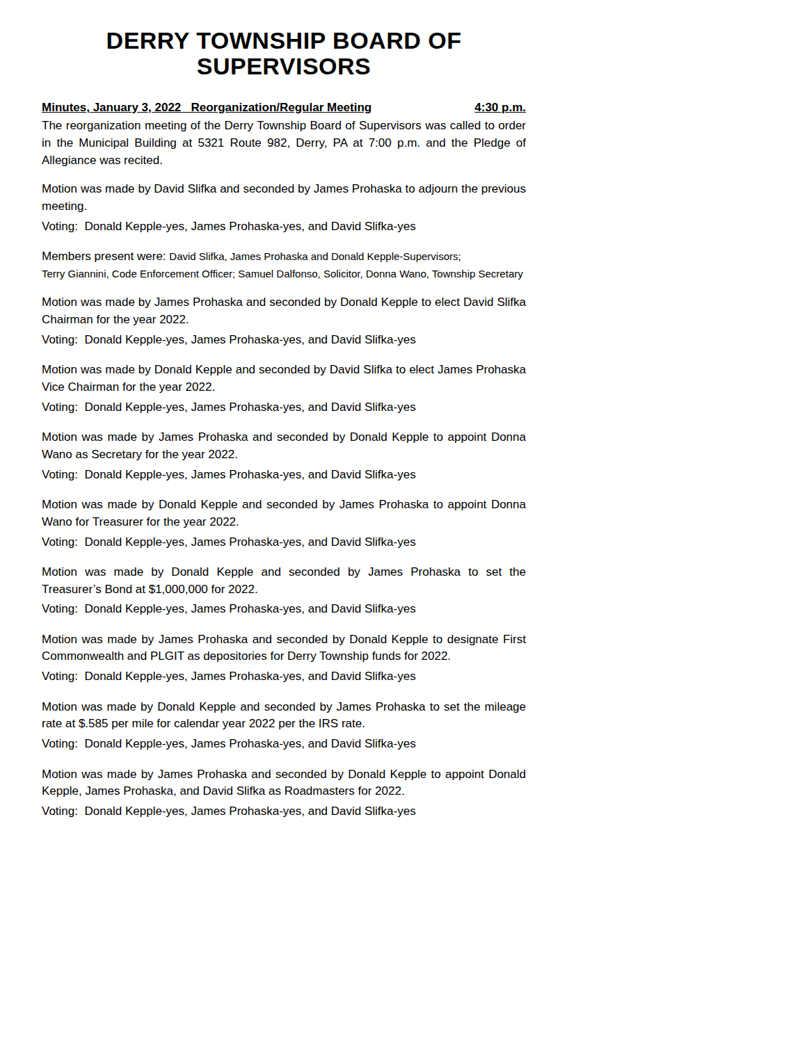DERRY TOWNSHIP BOARD OF SUPERVISORS
Minutes, January 3, 2022 Reorganization/Regular Meeting 4:30 p.m.
The reorganization meeting of the Derry Township Board of Supervisors was called to order in the Municipal Building at 5321 Route 982, Derry, PA at 7:00 p.m. and the Pledge of Allegiance was recited.
Motion was made by David Slifka and seconded by James Prohaska to adjourn the previous meeting.
Voting: Donald Kepple-yes, James Prohaska-yes, and David Slifka-yes
Members present were: David Slifka, James Prohaska and Donald Kepple-Supervisors;
Terry Giannini, Code Enforcement Officer; Samuel Dalfonso, Solicitor, Donna Wano, Township Secretary
Motion was made by James Prohaska and seconded by Donald Kepple to elect David Slifka Chairman for the year 2022.
Voting: Donald Kepple-yes, James Prohaska-yes, and David Slifka-yes
Motion was made by Donald Kepple and seconded by David Slifka to elect James Prohaska Vice Chairman for the year 2022.
Voting: Donald Kepple-yes, James Prohaska-yes, and David Slifka-yes
Motion was made by James Prohaska and seconded by Donald Kepple to appoint Donna Wano as Secretary for the year 2022.
Voting: Donald Kepple-yes, James Prohaska-yes, and David Slifka-yes
Motion was made by Donald Kepple and seconded by James Prohaska to appoint Donna Wano for Treasurer for the year 2022.
Voting: Donald Kepple-yes, James Prohaska-yes, and David Slifka-yes
Motion was made by Donald Kepple and seconded by James Prohaska to set the Treasurer’s Bond at $1,000,000 for 2022.
Voting: Donald Kepple-yes, James Prohaska-yes, and David Slifka-yes
Motion was made by James Prohaska and seconded by Donald Kepple to designate First Commonwealth and PLGIT as depositories for Derry Township funds for 2022.
Voting: Donald Kepple-yes, James Prohaska-yes, and David Slifka-yes
Motion was made by Donald Kepple and seconded by James Prohaska to set the mileage rate at $.585 per mile for calendar year 2022 per the IRS rate.
Voting: Donald Kepple-yes, James Prohaska-yes, and David Slifka-yes
Motion was made by James Prohaska and seconded by Donald Kepple to appoint Donald Kepple, James Prohaska, and David Slifka as Roadmasters for 2022.
Voting: Donald Kepple-yes, James Prohaska-yes, and David Slifka-yes